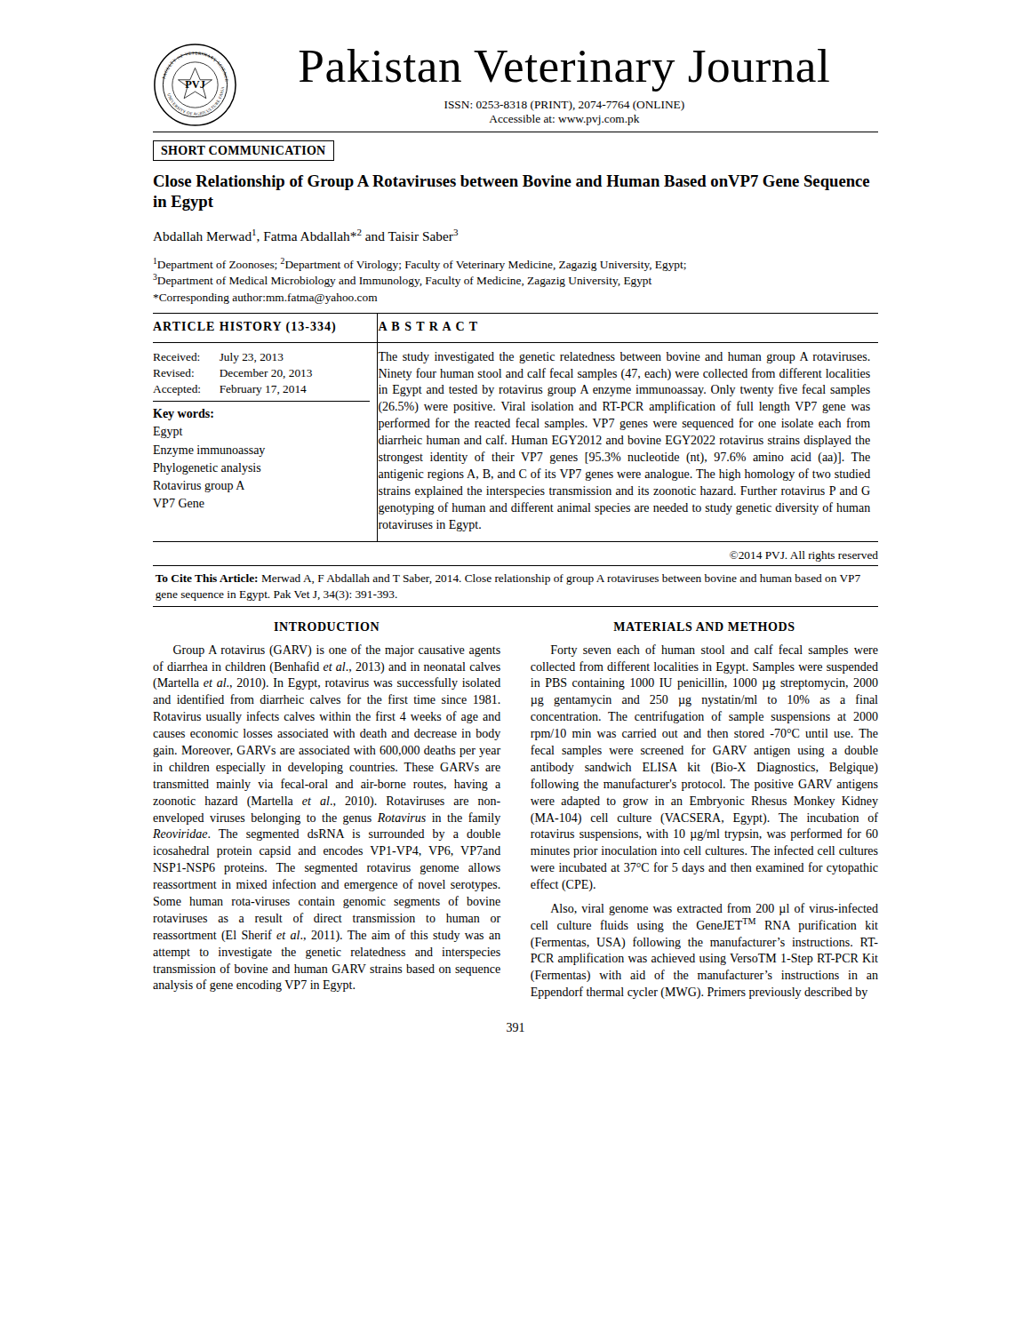PVJ FACULTY OF VETERINARY SCIENCE UNIVERSITY OF AGRICULTURE FAISALABAD
Pakistan Veterinary Journal
ISSN: 0253-8318 (PRINT), 2074-7764 (ONLINE)
Accessible at: www.pvj.com.pk
SHORT COMMUNICATION
Close Relationship of Group A Rotaviruses between Bovine and Human Based onVP7 Gene Sequence in Egypt
Abdallah Merwad1, Fatma Abdallah*2 and Taisir Saber3
1Department of Zoonoses; 2Department of Virology; Faculty of Veterinary Medicine, Zagazig University, Egypt;
3Department of Medical Microbiology and Immunology, Faculty of Medicine, Zagazig University, Egypt
*Corresponding author:mm.fatma@yahoo.com
| ARTICLE HISTORY (13-334) | A B S T R A C T |
| Received: July 23, 2013 Revised: December 20, 2013 Accepted: February 17, 2014 Key words: Egypt Enzyme immunoassay Phylogenetic analysis Rotavirus group A VP7 Gene | The study investigated the genetic relatedness between bovine and human group A rotaviruses. Ninety four human stool and calf fecal samples (47, each) were collected from different localities in Egypt and tested by rotavirus group A enzyme immunoassay. Only twenty five fecal samples (26.5%) were positive. Viral isolation and RT-PCR amplification of full length VP7 gene was performed for the reacted fecal samples. VP7 genes were sequenced for one isolate each from diarrheic human and calf. Human EGY2012 and bovine EGY2022 rotavirus strains displayed the strongest identity of their VP7 genes [95.3% nucleotide (nt), 97.6% amino acid (aa)]. The antigenic regions A, B, and C of its VP7 genes were analogue. The high homology of two studied strains explained the interspecies transmission and its zoonotic hazard. Further rotavirus P and G genotyping of human and different animal species are needed to study genetic diversity of human rotaviruses in Egypt. |
©2014 PVJ. All rights reserved
To Cite This Article: Merwad A, F Abdallah and T Saber, 2014. Close relationship of group A rotaviruses between bovine and human based on VP7 gene sequence in Egypt. Pak Vet J, 34(3): 391-393.
INTRODUCTION
Group A rotavirus (GARV) is one of the major causative agents of diarrhea in children (Benhafid et al., 2013) and in neonatal calves (Martella et al., 2010). In Egypt, rotavirus was successfully isolated and identified from diarrheic calves for the first time since 1981. Rotavirus usually infects calves within the first 4 weeks of age and causes economic losses associated with death and decrease in body gain. Moreover, GARVs are associated with 600,000 deaths per year in children especially in developing countries. These GARVs are transmitted mainly via fecal-oral and air-borne routes, having a zoonotic hazard (Martella et al., 2010). Rotaviruses are non-enveloped viruses belonging to the genus Rotavirus in the family Reoviridae. The segmented dsRNA is surrounded by a double icosahedral protein capsid and encodes VP1-VP4, VP6, VP7and NSP1-NSP6 proteins. The segmented rotavirus genome allows reassortment in mixed infection and emergence of novel serotypes. Some human rota-viruses contain genomic segments of bovine rotaviruses as a result of direct transmission to human or reassortment (El Sherif et al., 2011). The aim of this study was an attempt to investigate the genetic relatedness and interspecies transmission of bovine and human GARV strains based on sequence analysis of gene encoding VP7 in Egypt.
MATERIALS AND METHODS
Forty seven each of human stool and calf fecal samples were collected from different localities in Egypt. Samples were suspended in PBS containing 1000 IU penicillin, 1000 µg streptomycin, 2000 µg gentamycin and 250 µg nystatin/ml to 10% as a final concentration. The centrifugation of sample suspensions at 2000 rpm/10 min was carried out and then stored -70°C until use. The fecal samples were screened for GARV antigen using a double antibody sandwich ELISA kit (Bio-X Diagnostics, Belgique) following the manufacturer's protocol. The positive GARV antigens were adapted to grow in an Embryonic Rhesus Monkey Kidney (MA-104) cell culture (VACSERA, Egypt). The incubation of rotavirus suspensions, with 10 µg/ml trypsin, was performed for 60 minutes prior inoculation into cell cultures. The infected cell cultures were incubated at 37°C for 5 days and then examined for cytopathic effect (CPE).
Also, viral genome was extracted from 200 µl of virus-infected cell culture fluids using the GeneJETTM RNA purification kit (Fermentas, USA) following the manufacturer’s instructions. RT-PCR amplification was achieved using VersoTM 1-Step RT-PCR Kit (Fermentas) with aid of the manufacturer’s instructions in an Eppendorf thermal cycler (MWG). Primers previously described by
391